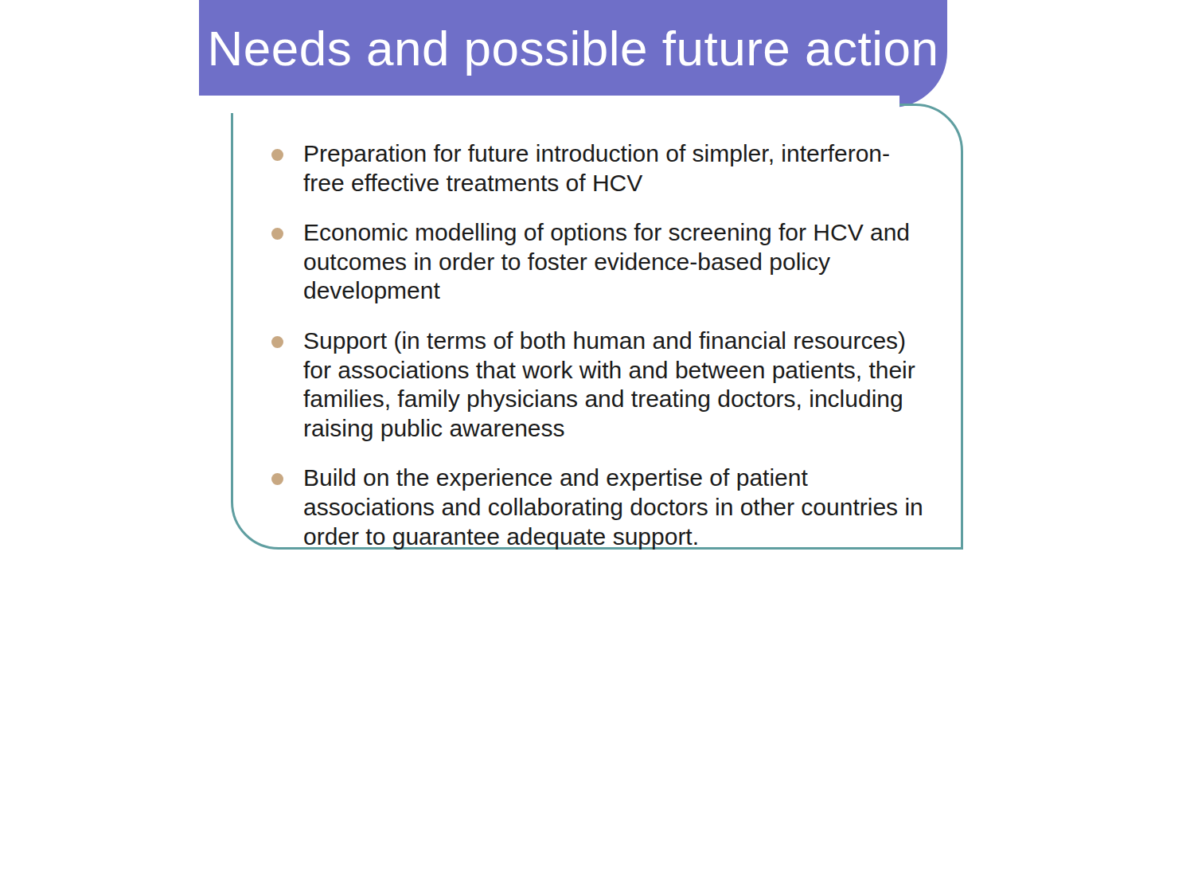Needs and possible future action
Preparation for future introduction of simpler, interferon-free effective treatments of HCV
Economic modelling of options for screening for HCV and outcomes in order to foster evidence-based policy development
Support (in terms of both human and financial resources) for associations that work with and between patients, their families, family physicians and treating doctors, including raising public awareness
Build on the experience and expertise of patient associations and collaborating doctors in other countries in order to guarantee adequate support.